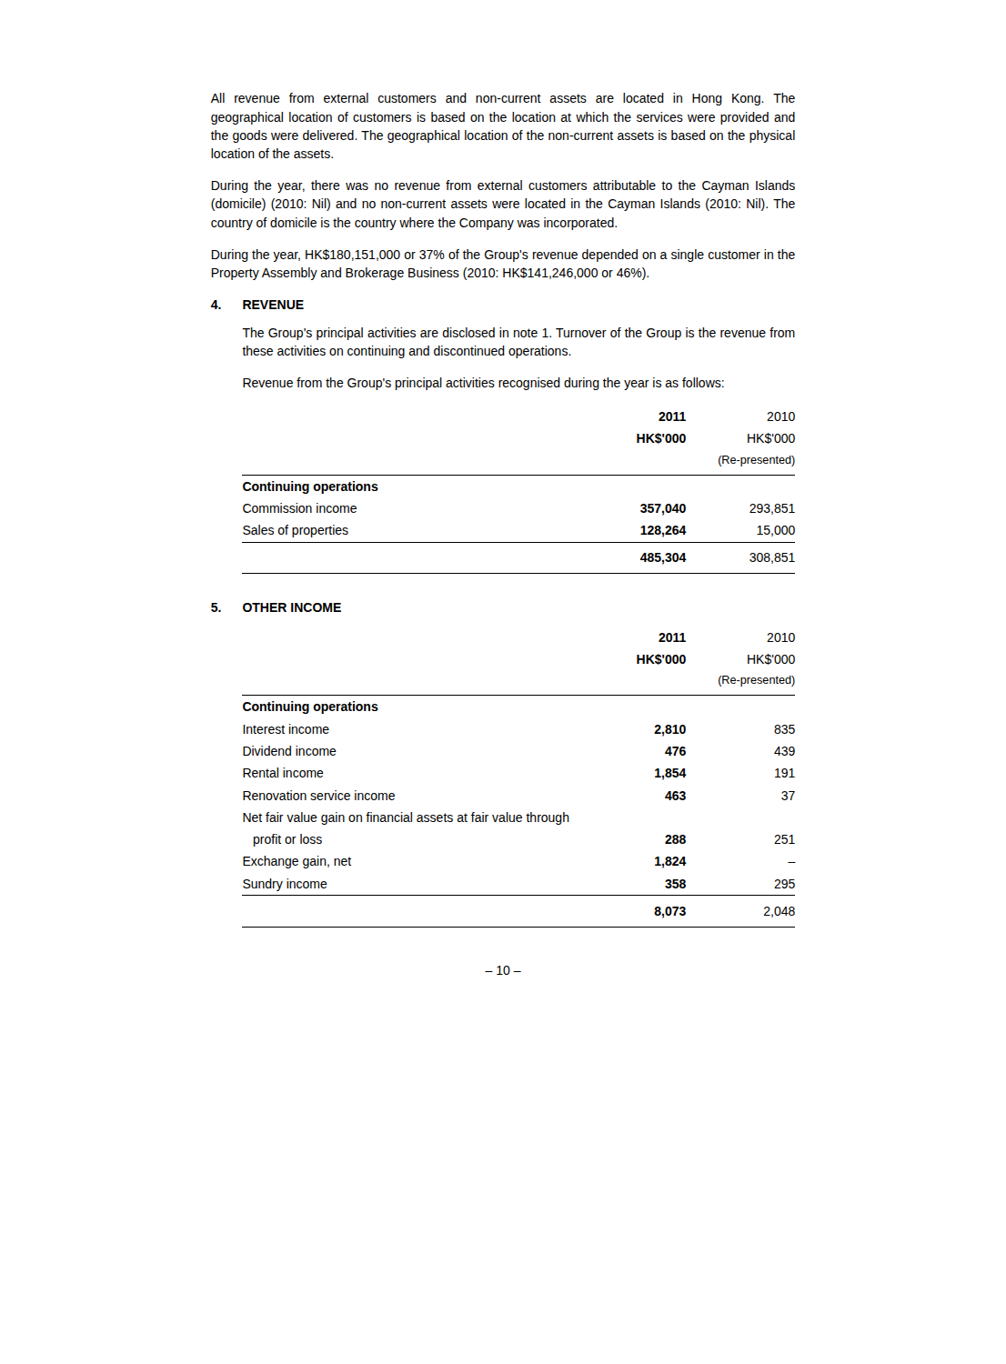All revenue from external customers and non-current assets are located in Hong Kong. The geographical location of customers is based on the location at which the services were provided and the goods were delivered. The geographical location of the non-current assets is based on the physical location of the assets.
During the year, there was no revenue from external customers attributable to the Cayman Islands (domicile) (2010: Nil) and no non-current assets were located in the Cayman Islands (2010: Nil). The country of domicile is the country where the Company was incorporated.
During the year, HK$180,151,000 or 37% of the Group's revenue depended on a single customer in the Property Assembly and Brokerage Business (2010: HK$141,246,000 or 46%).
4.
REVENUE
The Group's principal activities are disclosed in note 1. Turnover of the Group is the revenue from these activities on continuing and discontinued operations.
Revenue from the Group's principal activities recognised during the year is as follows:
| | 2011 | 2010 |
| | HK$'000 | HK$'000 |
| | | (Re-presented) |
| Continuing operations | | |
| Commission income | 357,040 | 293,851 |
| Sales of properties | 128,264 | 15,000 |
| | 485,304 | 308,851 |
5.
OTHER INCOME
| | 2011 | 2010 |
| | HK$'000 | HK$'000 |
| | | (Re-presented) |
| Continuing operations | | |
| Interest income | 2,810 | 835 |
| Dividend income | 476 | 439 |
| Rental income | 1,854 | 191 |
| Renovation service income | 463 | 37 |
| Net fair value gain on financial assets at fair value through | | |
| profit or loss | 288 | 251 |
| Exchange gain, net | 1,824 | – |
| Sundry income | 358 | 295 |
| | 8,073 | 2,048 |
– 10 –